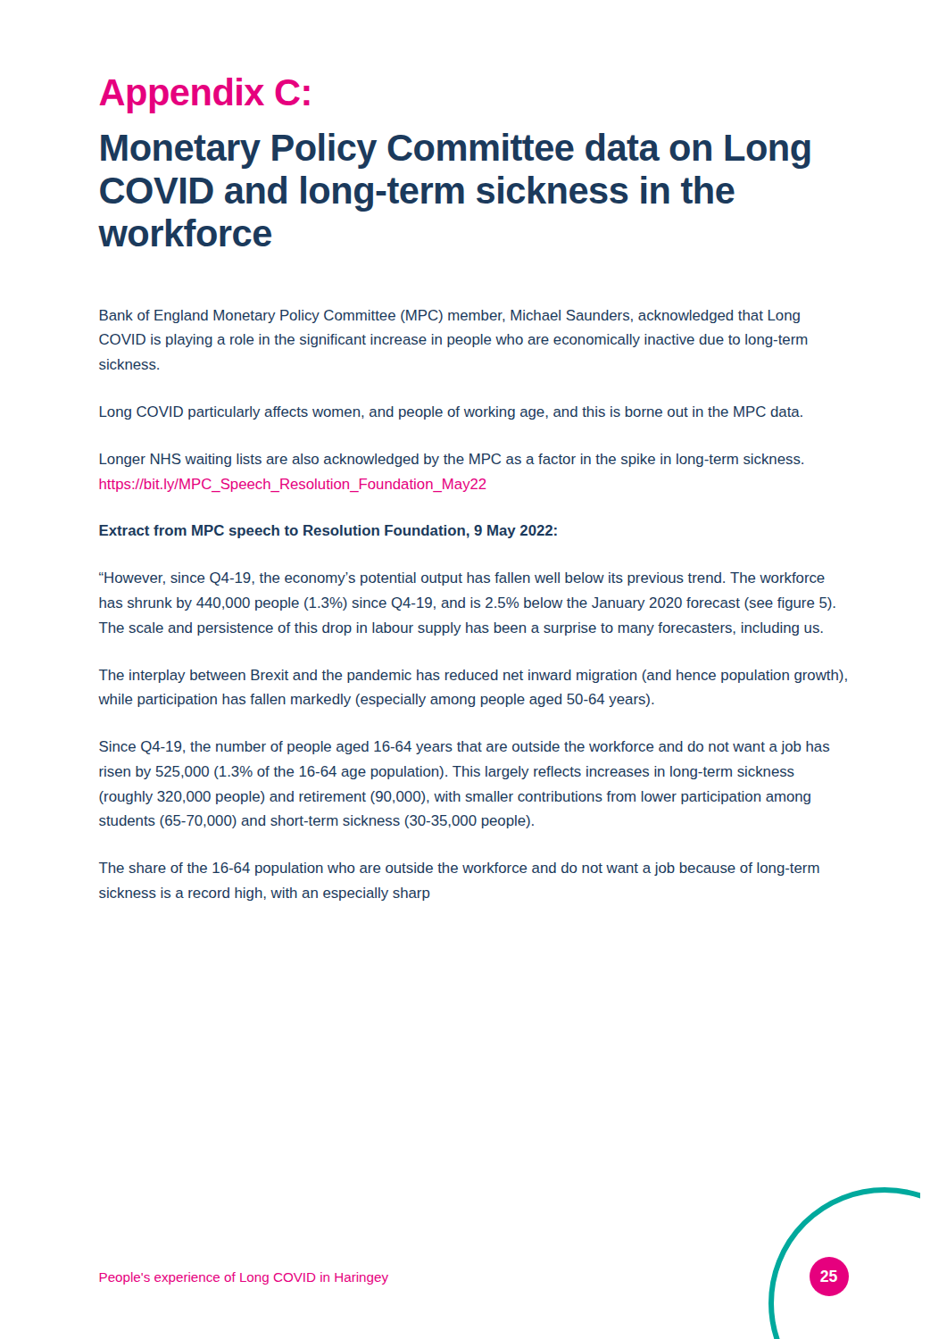Appendix C: Monetary Policy Committee data on Long COVID and long-term sickness in the workforce
Bank of England Monetary Policy Committee (MPC) member, Michael Saunders, acknowledged that Long COVID is playing a role in the significant increase in people who are economically inactive due to long-term sickness.
Long COVID particularly affects women, and people of working age, and this is borne out in the MPC data.
Longer NHS waiting lists are also acknowledged by the MPC as a factor in the spike in long-term sickness.
https://bit.ly/MPC_Speech_Resolution_Foundation_May22
Extract from MPC speech to Resolution Foundation, 9 May 2022:
“However, since Q4-19, the economy’s potential output has fallen well below its previous trend. The workforce has shrunk by 440,000 people (1.3%) since Q4-19, and is 2.5% below the January 2020 forecast (see figure 5). The scale and persistence of this drop in labour supply has been a surprise to many forecasters, including us.
The interplay between Brexit and the pandemic has reduced net inward migration (and hence population growth), while participation has fallen markedly (especially among people aged 50-64 years).
Since Q4-19, the number of people aged 16-64 years that are outside the workforce and do not want a job has risen by 525,000 (1.3% of the 16-64 age population). This largely reflects increases in long-term sickness (roughly 320,000 people) and retirement (90,000), with smaller contributions from lower participation among students (65-70,000) and short-term sickness (30-35,000 people).
The share of the 16-64 population who are outside the workforce and do not want a job because of long-term sickness is a record high, with an especially sharp
People's experience of Long COVID in Haringey 25